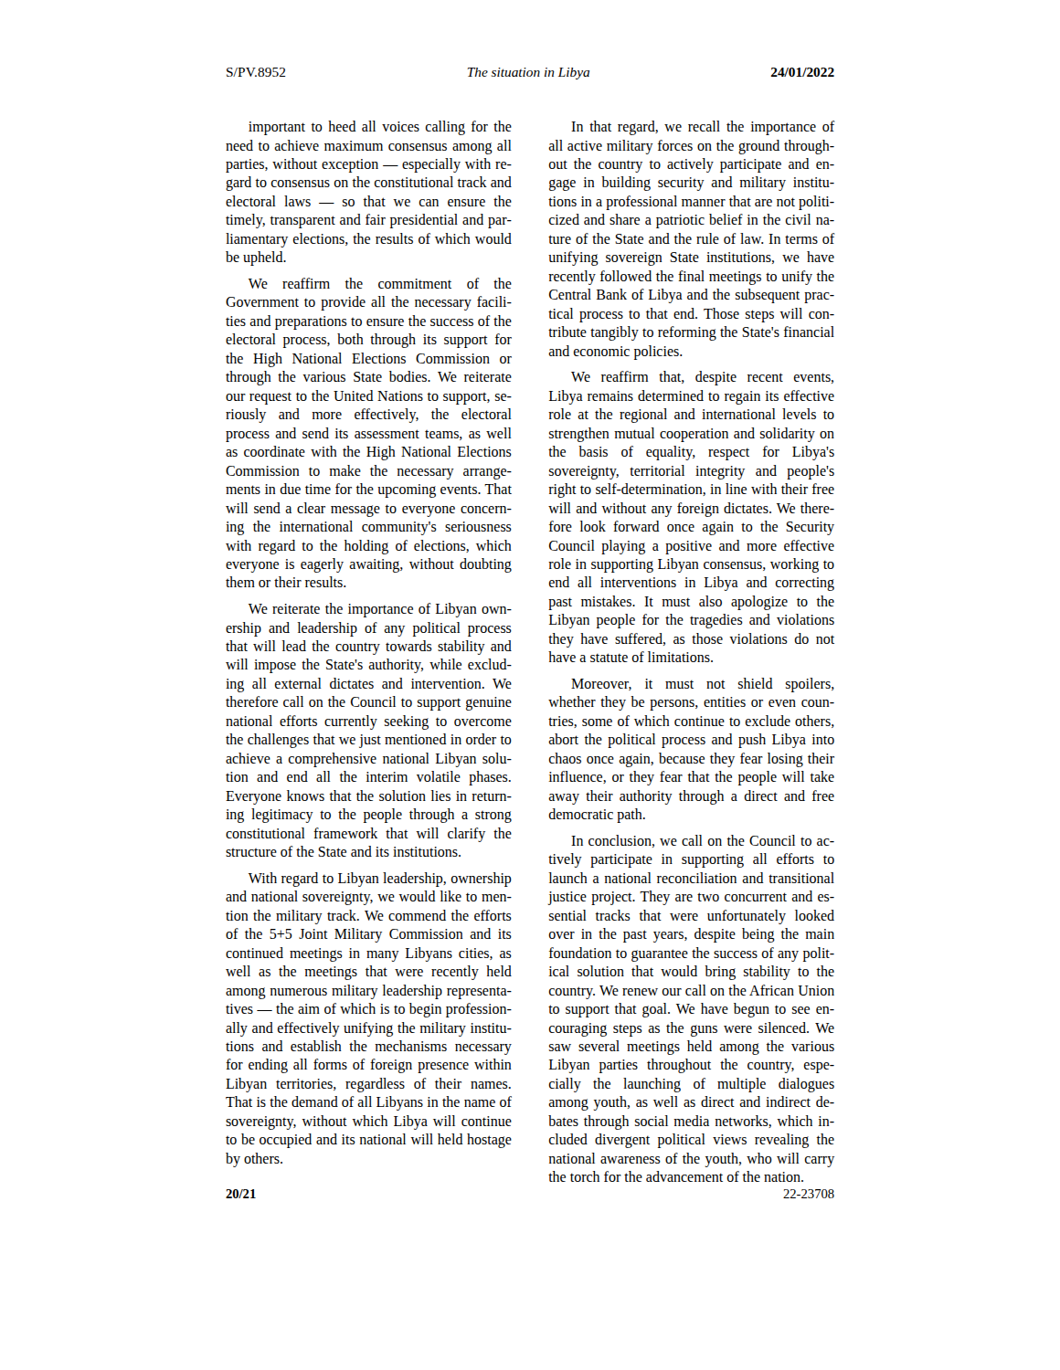S/PV.8952
The situation in Libya
24/01/2022
important to heed all voices calling for the need to achieve maximum consensus among all parties, without exception — especially with regard to consensus on the constitutional track and electoral laws — so that we can ensure the timely, transparent and fair presidential and parliamentary elections, the results of which would be upheld.
We reaffirm the commitment of the Government to provide all the necessary facilities and preparations to ensure the success of the electoral process, both through its support for the High National Elections Commission or through the various State bodies. We reiterate our request to the United Nations to support, seriously and more effectively, the electoral process and send its assessment teams, as well as coordinate with the High National Elections Commission to make the necessary arrangements in due time for the upcoming events. That will send a clear message to everyone concerning the international community's seriousness with regard to the holding of elections, which everyone is eagerly awaiting, without doubting them or their results.
We reiterate the importance of Libyan ownership and leadership of any political process that will lead the country towards stability and will impose the State's authority, while excluding all external dictates and intervention. We therefore call on the Council to support genuine national efforts currently seeking to overcome the challenges that we just mentioned in order to achieve a comprehensive national Libyan solution and end all the interim volatile phases. Everyone knows that the solution lies in returning legitimacy to the people through a strong constitutional framework that will clarify the structure of the State and its institutions.
With regard to Libyan leadership, ownership and national sovereignty, we would like to mention the military track. We commend the efforts of the 5+5 Joint Military Commission and its continued meetings in many Libyans cities, as well as the meetings that were recently held among numerous military leadership representatives — the aim of which is to begin professionally and effectively unifying the military institutions and establish the mechanisms necessary for ending all forms of foreign presence within Libyan territories, regardless of their names. That is the demand of all Libyans in the name of sovereignty, without which Libya will continue to be occupied and its national will held hostage by others.
In that regard, we recall the importance of all active military forces on the ground throughout the country to actively participate and engage in building security and military institutions in a professional manner that are not politicized and share a patriotic belief in the civil nature of the State and the rule of law. In terms of unifying sovereign State institutions, we have recently followed the final meetings to unify the Central Bank of Libya and the subsequent practical process to that end. Those steps will contribute tangibly to reforming the State's financial and economic policies.
We reaffirm that, despite recent events, Libya remains determined to regain its effective role at the regional and international levels to strengthen mutual cooperation and solidarity on the basis of equality, respect for Libya's sovereignty, territorial integrity and people's right to self-determination, in line with their free will and without any foreign dictates. We therefore look forward once again to the Security Council playing a positive and more effective role in supporting Libyan consensus, working to end all interventions in Libya and correcting past mistakes. It must also apologize to the Libyan people for the tragedies and violations they have suffered, as those violations do not have a statute of limitations.
Moreover, it must not shield spoilers, whether they be persons, entities or even countries, some of which continue to exclude others, abort the political process and push Libya into chaos once again, because they fear losing their influence, or they fear that the people will take away their authority through a direct and free democratic path.
In conclusion, we call on the Council to actively participate in supporting all efforts to launch a national reconciliation and transitional justice project. They are two concurrent and essential tracks that were unfortunately looked over in the past years, despite being the main foundation to guarantee the success of any political solution that would bring stability to the country. We renew our call on the African Union to support that goal. We have begun to see encouraging steps as the guns were silenced. We saw several meetings held among the various Libyan parties throughout the country, especially the launching of multiple dialogues among youth, as well as direct and indirect debates through social media networks, which included divergent political views revealing the national awareness of the youth, who will carry the torch for the advancement of the nation.
20/21
22-23708